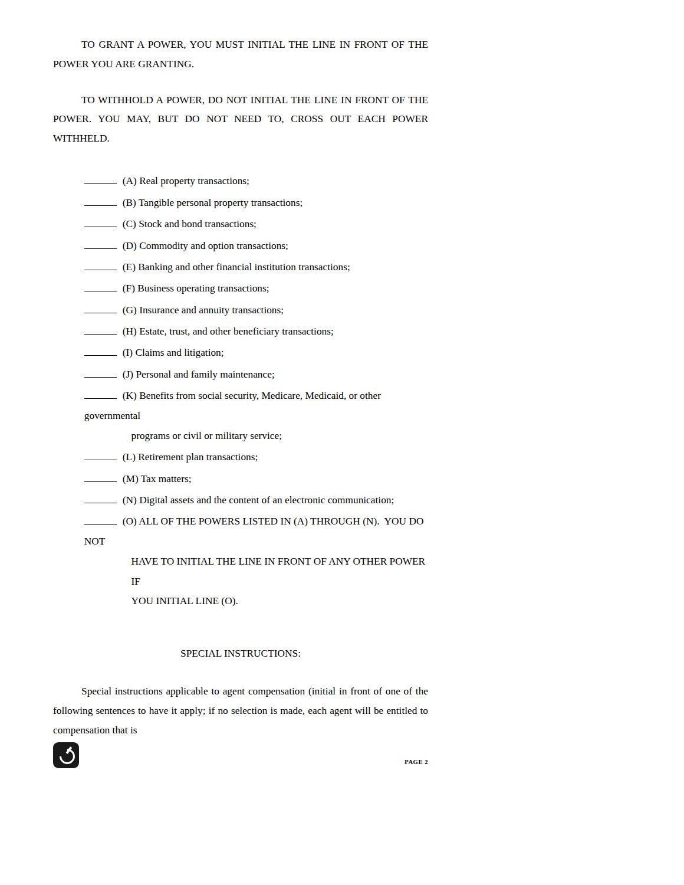TO GRANT A POWER, YOU MUST INITIAL THE LINE IN FRONT OF THE POWER YOU ARE GRANTING.
TO WITHHOLD A POWER, DO NOT INITIAL THE LINE IN FRONT OF THE POWER. YOU MAY, BUT DO NOT NEED TO, CROSS OUT EACH POWER WITHHELD.
(A) Real property transactions;
(B) Tangible personal property transactions;
(C) Stock and bond transactions;
(D) Commodity and option transactions;
(E) Banking and other financial institution transactions;
(F) Business operating transactions;
(G) Insurance and annuity transactions;
(H) Estate, trust, and other beneficiary transactions;
(I) Claims and litigation;
(J) Personal and family maintenance;
(K) Benefits from social security, Medicare, Medicaid, or other governmental programs or civil or military service;
(L) Retirement plan transactions;
(M) Tax matters;
(N) Digital assets and the content of an electronic communication;
(O) ALL OF THE POWERS LISTED IN (A) THROUGH (N). YOU DO NOT HAVE TO INITIAL THE LINE IN FRONT OF ANY OTHER POWER IF YOU INITIAL LINE (O).
SPECIAL INSTRUCTIONS:
Special instructions applicable to agent compensation (initial in front of one of the following sentences to have it apply; if no selection is made, each agent will be entitled to compensation that is
PAGE 2